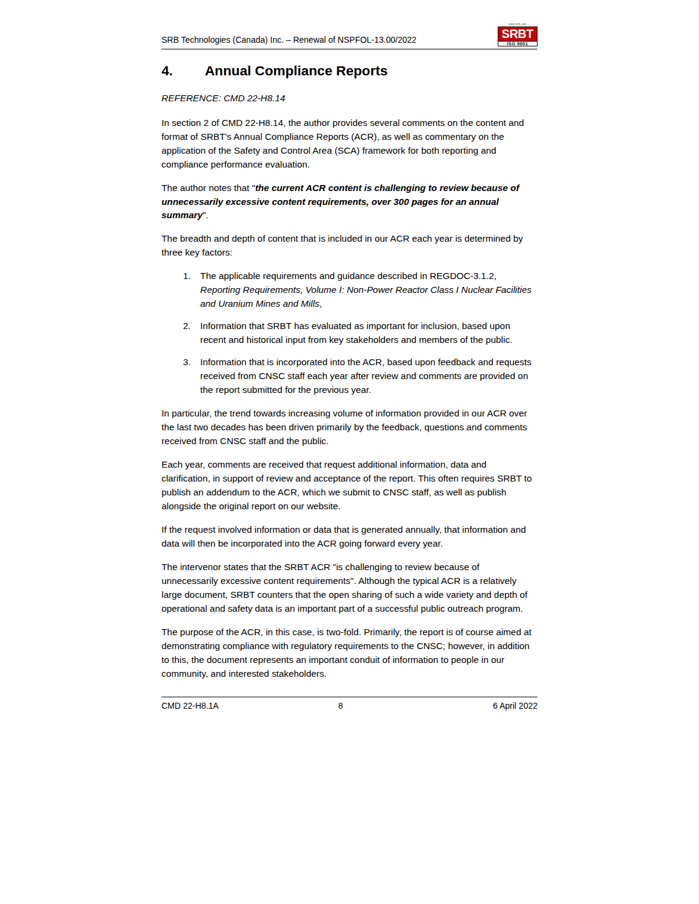SRB Technologies (Canada) Inc. – Renewal of NSPFOL-13.00/2022
www.srbt.com
SRBT ISO 9001
4. Annual Compliance Reports
REFERENCE: CMD 22-H8.14
In section 2 of CMD 22-H8.14, the author provides several comments on the content and format of SRBT's Annual Compliance Reports (ACR), as well as commentary on the application of the Safety and Control Area (SCA) framework for both reporting and compliance performance evaluation.
The author notes that "the current ACR content is challenging to review because of unnecessarily excessive content requirements, over 300 pages for an annual summary".
The breadth and depth of content that is included in our ACR each year is determined by three key factors:
The applicable requirements and guidance described in REGDOC-3.1.2, Reporting Requirements, Volume I: Non-Power Reactor Class I Nuclear Facilities and Uranium Mines and Mills,
Information that SRBT has evaluated as important for inclusion, based upon recent and historical input from key stakeholders and members of the public.
Information that is incorporated into the ACR, based upon feedback and requests received from CNSC staff each year after review and comments are provided on the report submitted for the previous year.
In particular, the trend towards increasing volume of information provided in our ACR over the last two decades has been driven primarily by the feedback, questions and comments received from CNSC staff and the public.
Each year, comments are received that request additional information, data and clarification, in support of review and acceptance of the report. This often requires SRBT to publish an addendum to the ACR, which we submit to CNSC staff, as well as publish alongside the original report on our website.
If the request involved information or data that is generated annually, that information and data will then be incorporated into the ACR going forward every year.
The intervenor states that the SRBT ACR "is challenging to review because of unnecessarily excessive content requirements". Although the typical ACR is a relatively large document, SRBT counters that the open sharing of such a wide variety and depth of operational and safety data is an important part of a successful public outreach program.
The purpose of the ACR, in this case, is two-fold. Primarily, the report is of course aimed at demonstrating compliance with regulatory requirements to the CNSC; however, in addition to this, the document represents an important conduit of information to people in our community, and interested stakeholders.
CMD 22-H8.1A
8
6 April 2022